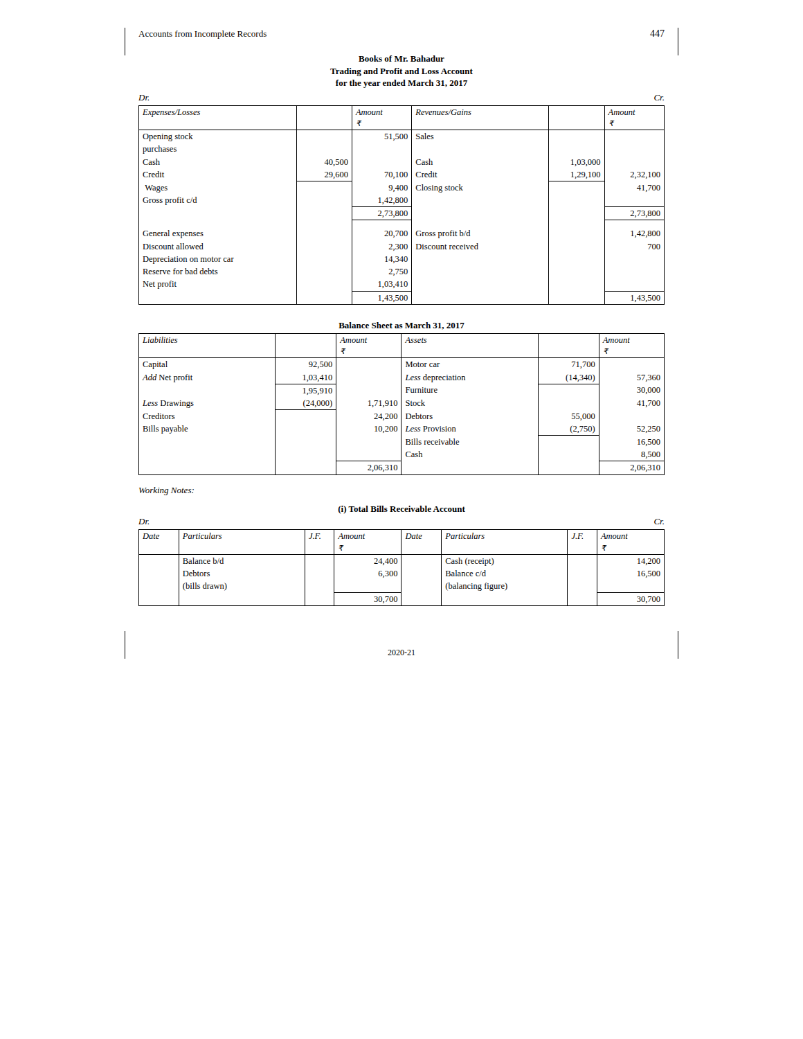Accounts from Incomplete Records
447
Books of Mr. Bahadur
Trading and Profit and Loss Account
for the year ended March 31, 2017
Dr. Cr.
| Expenses/Losses | | Amount ₹ | Revenues/Gains | | Amount ₹ |
| --- | --- | --- | --- | --- | --- |
| Opening stock | | 51,500 | Sales | | |
| purchases | | | | | |
| Cash | 40,500 | | Cash | 1,03,000 | |
| Credit | 29,600 | 70,100 | Credit | 1,29,100 | 2,32,100 |
| Wages | | 9,400 | Closing stock | | 41,700 |
| Gross profit c/d | | 1,42,800 | | | |
| | | 2,73,800 | | | 2,73,800 |
| General expenses | | 20,700 | Gross profit b/d | | 1,42,800 |
| Discount allowed | | 2,300 | Discount received | | 700 |
| Depreciation on motor car | | 14,340 | | | |
| Reserve for bad debts | | 2,750 | | | |
| Net profit | | 1,03,410 | | | |
| | | 1,43,500 | | | 1,43,500 |
Balance Sheet as March 31, 2017
| Liabilities | | Amount ₹ | Assets | | Amount ₹ |
| --- | --- | --- | --- | --- | --- |
| Capital | 92,500 | | Motor car | 71,700 | |
| Add Net profit | 1,03,410 | | Less depreciation | (14,340) | 57,360 |
| | 1,95,910 | | Furniture | | 30,000 |
| Less Drawings | (24,000) | 1,71,910 | Stock | | 41,700 |
| Creditors | | 24,200 | Debtors | 55,000 | |
| Bills payable | | 10,200 | Less Provision | (2,750) | 52,250 |
| | | | Bills receivable | | 16,500 |
| | | | Cash | | 8,500 |
| | | 2,06,310 | | | 2,06,310 |
Working Notes:
(i) Total Bills Receivable Account
Dr. Cr.
| Date | Particulars | J.F. | Amount ₹ | Date | Particulars | J.F. | Amount ₹ |
| --- | --- | --- | --- | --- | --- | --- | --- |
| | Balance b/d | | 24,400 | | Cash (receipt) | | 14,200 |
| | Debtors | | 6,300 | | Balance c/d | | 16,500 |
| | (bills drawn) | | | | (balancing figure) | | |
| | | | 30,700 | | | | 30,700 |
2020-21